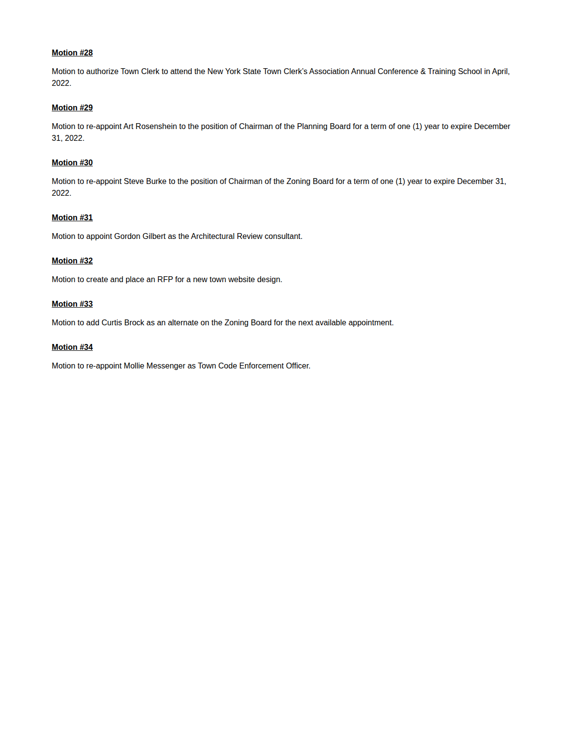Motion #28
Motion to authorize Town Clerk to attend the New York State Town Clerk’s Association Annual Conference & Training School in April, 2022.
Motion #29
Motion to re-appoint Art Rosenshein to the position of Chairman of the Planning Board for a term of one (1) year to expire December 31, 2022.
Motion #30
Motion to re-appoint Steve Burke to the position of Chairman of the Zoning Board for a term of one (1) year to expire December 31, 2022.
Motion #31
Motion to appoint Gordon Gilbert as the Architectural Review consultant.
Motion #32
Motion to create and place an RFP for a new town website design.
Motion #33
Motion to add Curtis Brock as an alternate on the Zoning Board for the next available appointment.
Motion #34
Motion to re-appoint Mollie Messenger as Town Code Enforcement Officer.